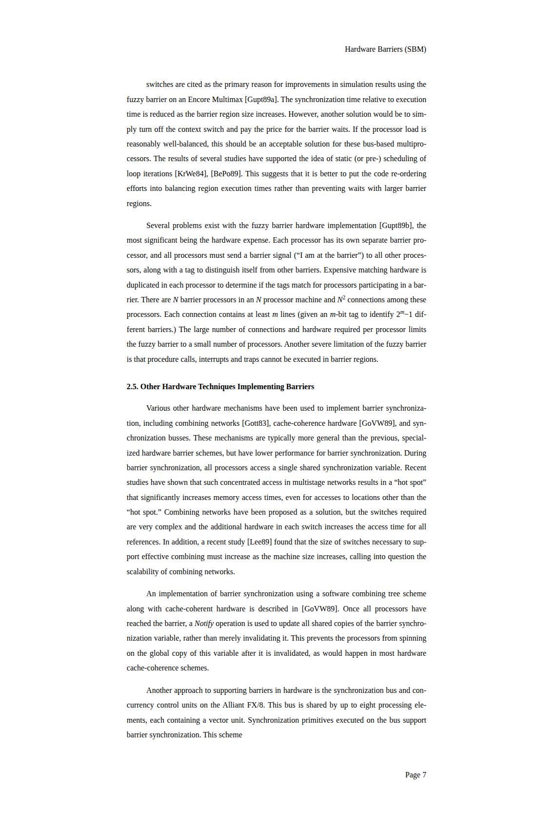Hardware Barriers (SBM)
switches are cited as the primary reason for improvements in simulation results using the fuzzy barrier on an Encore Multimax [Gupt89a]. The synchronization time relative to execution time is reduced as the barrier region size increases. However, another solution would be to simply turn off the context switch and pay the price for the barrier waits. If the processor load is reasonably well-balanced, this should be an acceptable solution for these bus-based multiprocessors. The results of several studies have supported the idea of static (or pre-) scheduling of loop iterations [KrWe84], [BePo89]. This suggests that it is better to put the code re-ordering efforts into balancing region execution times rather than preventing waits with larger barrier regions.
Several problems exist with the fuzzy barrier hardware implementation [Gupt89b], the most significant being the hardware expense. Each processor has its own separate barrier processor, and all processors must send a barrier signal (“I am at the barrier”) to all other processors, along with a tag to distinguish itself from other barriers. Expensive matching hardware is duplicated in each processor to determine if the tags match for processors participating in a barrier. There are N barrier processors in an N processor machine and N2 connections among these processors. Each connection contains at least m lines (given an m-bit tag to identify 2m−1 different barriers.) The large number of connections and hardware required per processor limits the fuzzy barrier to a small number of processors. Another severe limitation of the fuzzy barrier is that procedure calls, interrupts and traps cannot be executed in barrier regions.
2.5. Other Hardware Techniques Implementing Barriers
Various other hardware mechanisms have been used to implement barrier synchronization, including combining networks [Gott83], cache-coherence hardware [GoVW89], and synchronization busses. These mechanisms are typically more general than the previous, specialized hardware barrier schemes, but have lower performance for barrier synchronization. During barrier synchronization, all processors access a single shared synchronization variable. Recent studies have shown that such concentrated access in multistage networks results in a “hot spot” that significantly increases memory access times, even for accesses to locations other than the “hot spot.” Combining networks have been proposed as a solution, but the switches required are very complex and the additional hardware in each switch increases the access time for all references. In addition, a recent study [Lee89] found that the size of switches necessary to support effective combining must increase as the machine size increases, calling into question the scalability of combining networks.
An implementation of barrier synchronization using a software combining tree scheme along with cache-coherent hardware is described in [GoVW89]. Once all processors have reached the barrier, a Notify operation is used to update all shared copies of the barrier synchronization variable, rather than merely invalidating it. This prevents the processors from spinning on the global copy of this variable after it is invalidated, as would happen in most hardware cache-coherence schemes.
Another approach to supporting barriers in hardware is the synchronization bus and concurrency control units on the Alliant FX/8. This bus is shared by up to eight processing elements, each containing a vector unit. Synchronization primitives executed on the bus support barrier synchronization. This scheme
Page 7